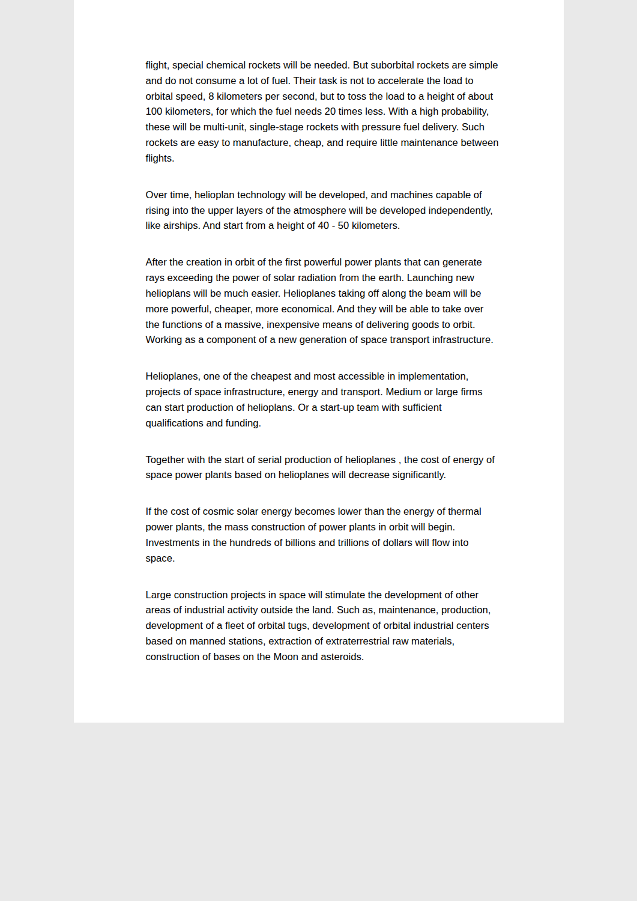flight, special chemical rockets will be needed. But suborbital rockets are simple and do not consume a lot of fuel. Their task is not to accelerate the load to orbital speed, 8 kilometers per second, but to toss the load to a height of about 100 kilometers, for which the fuel needs 20 times less. With a high probability, these will be multi-unit, single-stage rockets with pressure fuel delivery. Such rockets are easy to manufacture, cheap, and require little maintenance between flights.
Over time, helioplan technology will be developed, and machines capable of rising into the upper layers of the atmosphere will be developed independently, like airships. And start from a height of 40 - 50 kilometers.
After the creation in orbit of the first powerful power plants that can generate rays exceeding the power of solar radiation from the earth. Launching new helioplans will be much easier. Helioplanes taking off along the beam will be more powerful, cheaper, more economical. And they will be able to take over the functions of a massive, inexpensive means of delivering goods to orbit. Working as a component of a new generation of space transport infrastructure.
Helioplanes, one of the cheapest and most accessible in implementation, projects of space infrastructure, energy and transport. Medium or large firms can start production of helioplans. Or a start-up team with sufficient qualifications and funding.
Together with the start of serial production of helioplanes , the cost of energy of space power plants based on helioplanes will decrease significantly.
If the cost of cosmic solar energy becomes lower than the energy of thermal power plants, the mass construction of power plants in orbit will begin. Investments in the hundreds of billions and trillions of dollars will flow into space.
Large construction projects in space will stimulate the development of other areas of industrial activity outside the land. Such as, maintenance, production, development of a fleet of orbital tugs, development of orbital industrial centers based on manned stations, extraction of extraterrestrial raw materials, construction of bases on the Moon and asteroids.